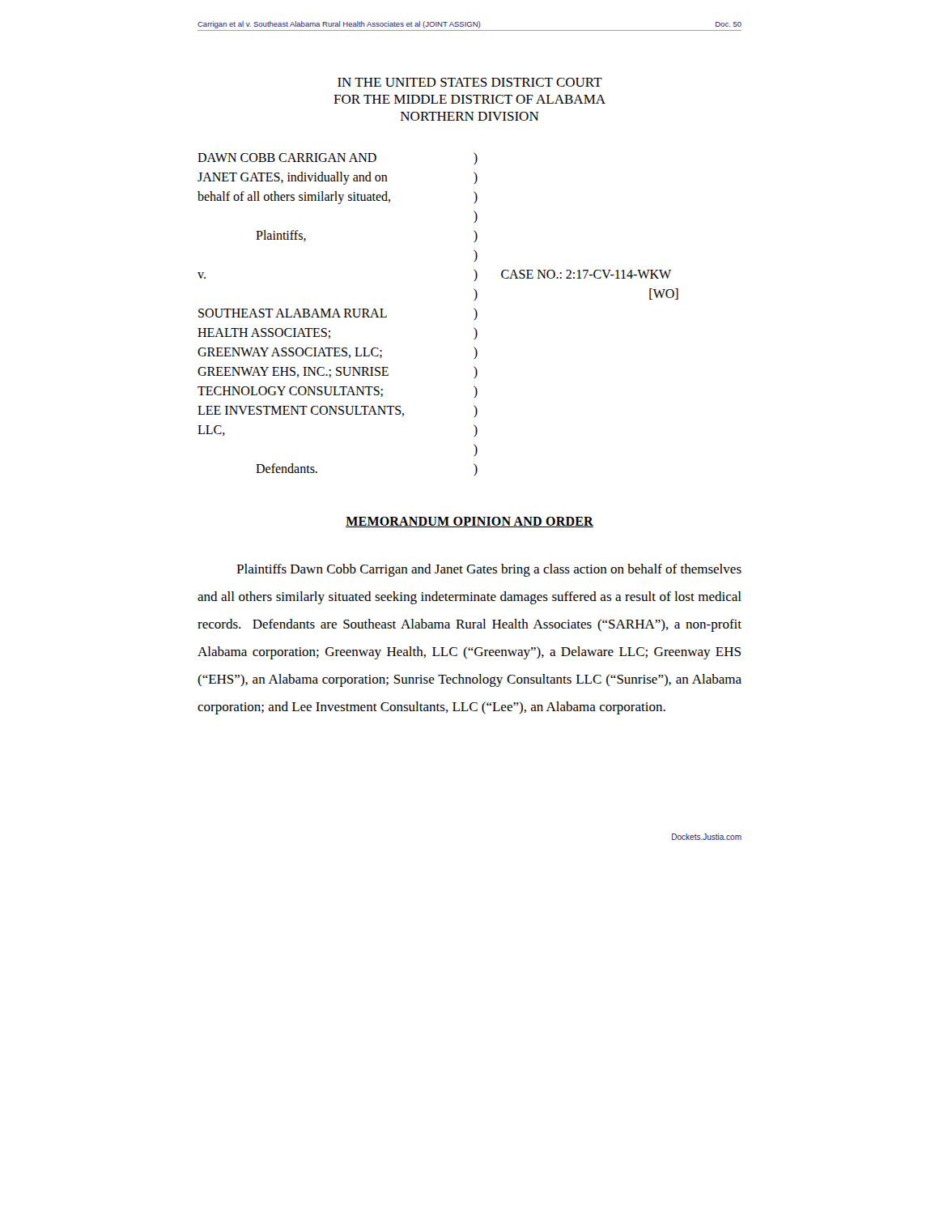Carrigan et al v. Southeast Alabama Rural Health Associates et al (JOINT ASSIGN) Doc. 50
IN THE UNITED STATES DISTRICT COURT
FOR THE MIDDLE DISTRICT OF ALABAMA
NORTHERN DIVISION
| DAWN COBB CARRIGAN AND JANET GATES, individually and on behalf of all others similarly situated, | ) ) ) | |
| | ) | |
| Plaintiffs, | ) | |
| | ) | |
| v. | ) | CASE NO.: 2:17-CV-114-WKW |
| | ) | [WO] |
| SOUTHEAST ALABAMA RURAL HEALTH ASSOCIATES; GREENWAY ASSOCIATES, LLC; GREENWAY EHS, INC.; SUNRISE TECHNOLOGY CONSULTANTS; LEE INVESTMENT CONSULTANTS, LLC, | ) ) ) ) ) ) ) | |
| | ) | |
| Defendants. | ) | |
MEMORANDUM OPINION AND ORDER
Plaintiffs Dawn Cobb Carrigan and Janet Gates bring a class action on behalf of themselves and all others similarly situated seeking indeterminate damages suffered as a result of lost medical records. Defendants are Southeast Alabama Rural Health Associates (“SARHA”), a non-profit Alabama corporation; Greenway Health, LLC (“Greenway”), a Delaware LLC; Greenway EHS (“EHS”), an Alabama corporation; Sunrise Technology Consultants LLC (“Sunrise”), an Alabama corporation; and Lee Investment Consultants, LLC (“Lee”), an Alabama corporation.
Dockets.Justia.com